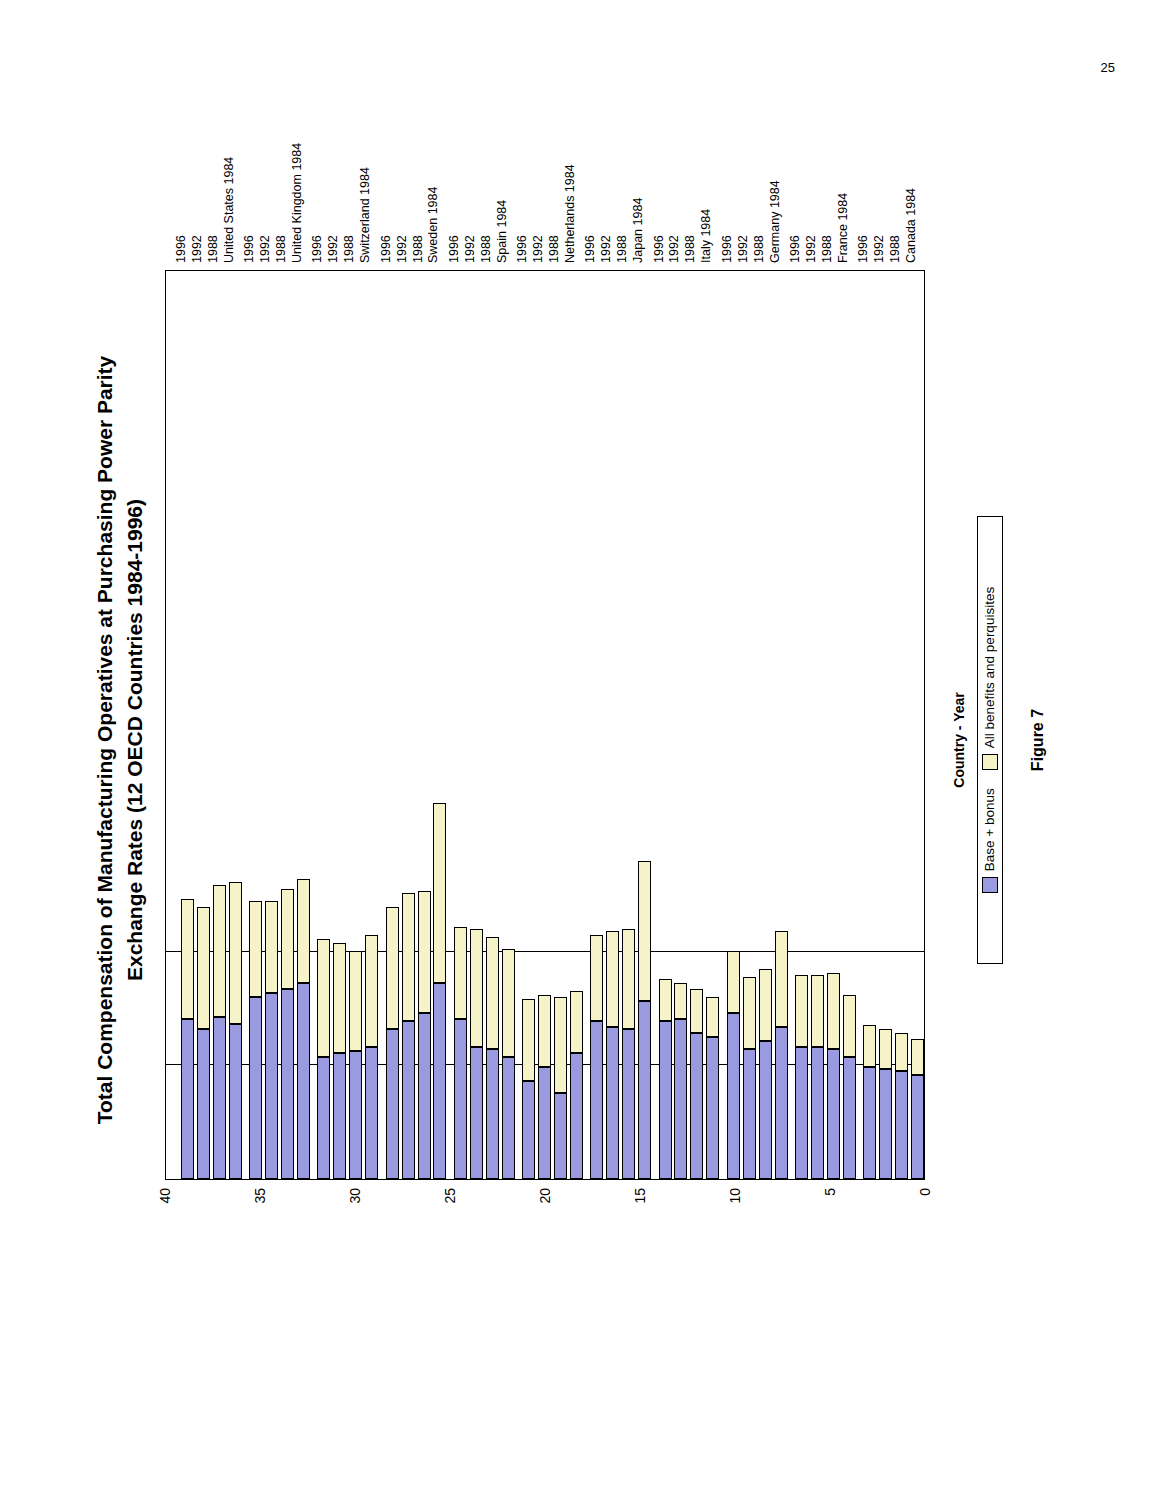25
Total Compensation of Manufacturing Operatives at Purchasing Power Parity
Exchange Rates (12 OECD Countries 1984-1996)
Thousands of US dollars at annual average OECD ppp rates
40
35
30
25
20
15
10
5
0
1996 1992 1988 United States 1984 1996 1992 1988 United Kingdom 1984 1996 1992 1988 Switzerland 1984 1996 1992 1988 Sweden 1984 1996 1992 1988 Spain 1984 1996 1992 1988 Netherlands 1984 1996 1992 1988 Japan 1984 1996 1992 1988 Italy 1984 1996 1992 1988 Germany 1984 1996 1992 1988 France 1984 1996 1992 1988 Canada 1984
Country - Year
Base + bonus All benefits and perquisites
Figure 7